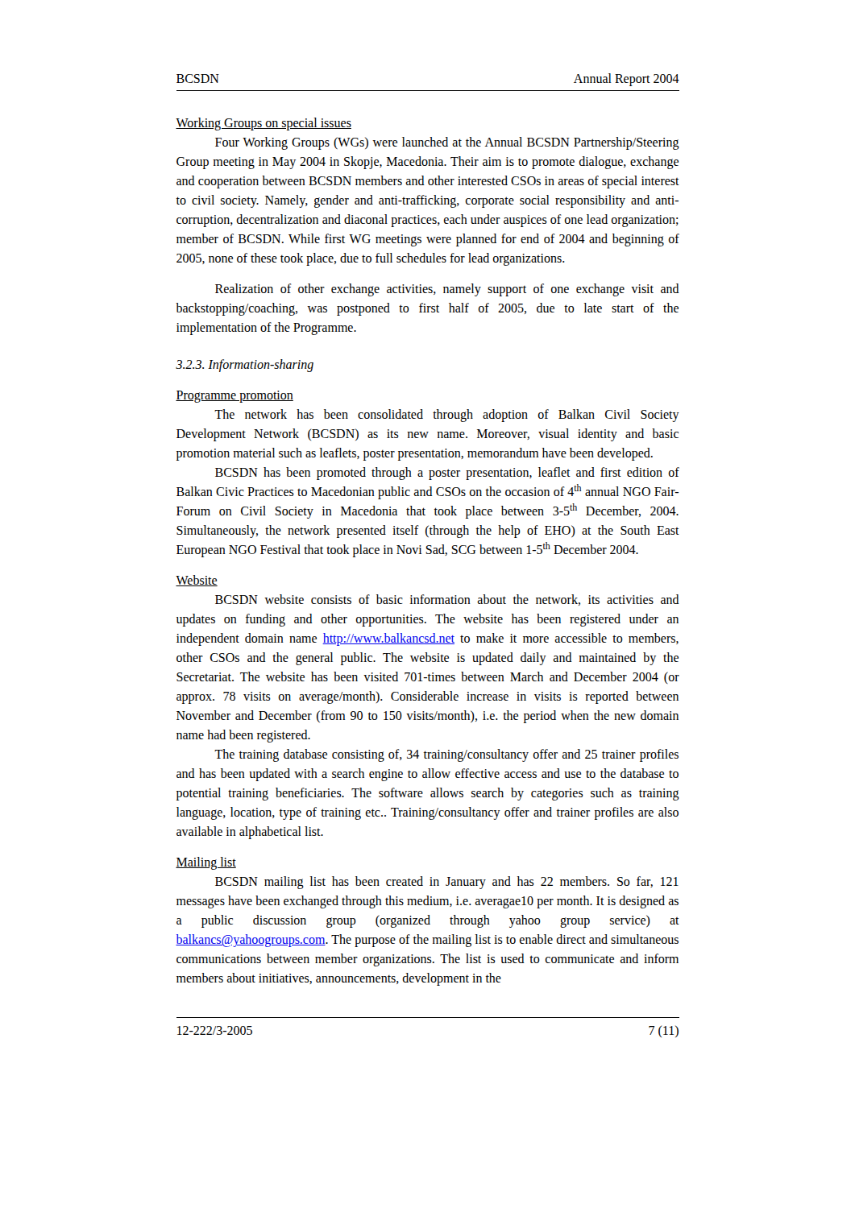BCSDN
Annual Report 2004
Working Groups on special issues
Four Working Groups (WGs) were launched at the Annual BCSDN Partnership/Steering Group meeting in May 2004 in Skopje, Macedonia. Their aim is to promote dialogue, exchange and cooperation between BCSDN members and other interested CSOs in areas of special interest to civil society. Namely, gender and anti-trafficking, corporate social responsibility and anti-corruption, decentralization and diaconal practices, each under auspices of one lead organization; member of BCSDN. While first WG meetings were planned for end of 2004 and beginning of 2005, none of these took place, due to full schedules for lead organizations.
Realization of other exchange activities, namely support of one exchange visit and backstopping/coaching, was postponed to first half of 2005, due to late start of the implementation of the Programme.
3.2.3. Information-sharing
Programme promotion
The network has been consolidated through adoption of Balkan Civil Society Development Network (BCSDN) as its new name. Moreover, visual identity and basic promotion material such as leaflets, poster presentation, memorandum have been developed.
BCSDN has been promoted through a poster presentation, leaflet and first edition of Balkan Civic Practices to Macedonian public and CSOs on the occasion of 4th annual NGO Fair-Forum on Civil Society in Macedonia that took place between 3-5th December, 2004. Simultaneously, the network presented itself (through the help of EHO) at the South East European NGO Festival that took place in Novi Sad, SCG between 1-5th December 2004.
Website
BCSDN website consists of basic information about the network, its activities and updates on funding and other opportunities. The website has been registered under an independent domain name http://www.balkancsd.net to make it more accessible to members, other CSOs and the general public. The website is updated daily and maintained by the Secretariat. The website has been visited 701-times between March and December 2004 (or approx. 78 visits on average/month). Considerable increase in visits is reported between November and December (from 90 to 150 visits/month), i.e. the period when the new domain name had been registered.
The training database consisting of, 34 training/consultancy offer and 25 trainer profiles and has been updated with a search engine to allow effective access and use to the database to potential training beneficiaries. The software allows search by categories such as training language, location, type of training etc.. Training/consultancy offer and trainer profiles are also available in alphabetical list.
Mailing list
BCSDN mailing list has been created in January and has 22 members. So far, 121 messages have been exchanged through this medium, i.e. averagae10 per month. It is designed as a public discussion group (organized through yahoo group service) at balkancs@yahoogroups.com. The purpose of the mailing list is to enable direct and simultaneous communications between member organizations. The list is used to communicate and inform members about initiatives, announcements, development in the
12-222/3-2005
7 (11)